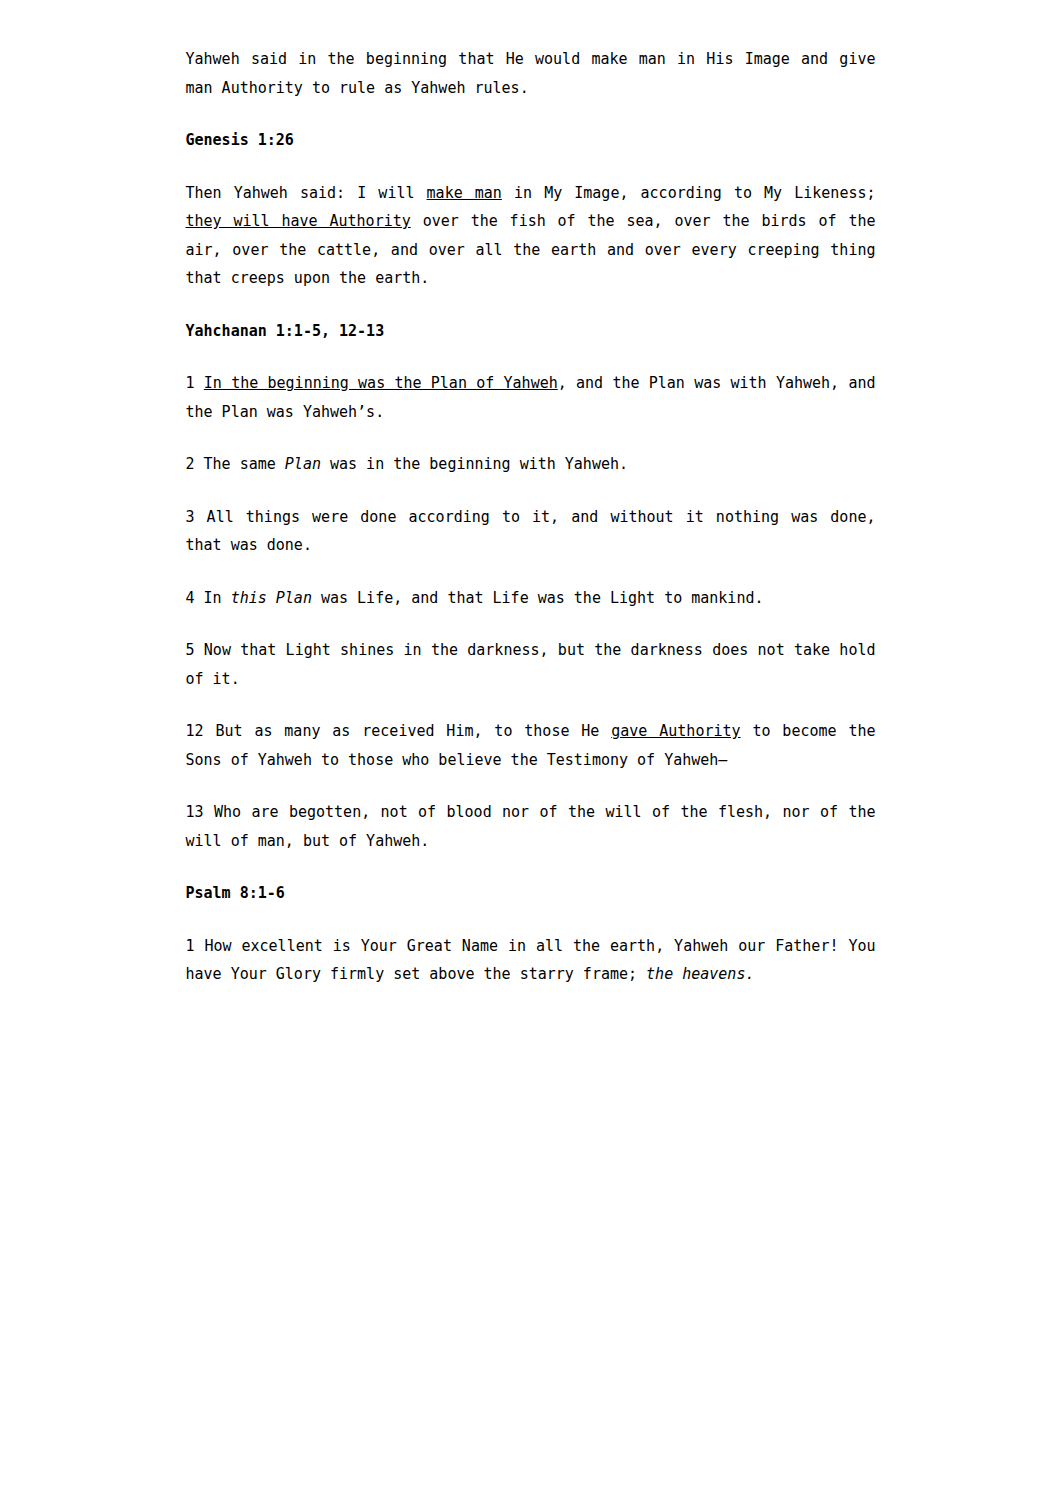Yahweh said in the beginning that He would make man in His Image and give man Authority to rule as Yahweh rules.
Genesis 1:26
Then Yahweh said: I will make man in My Image, according to My Likeness; they will have Authority over the fish of the sea, over the birds of the air, over the cattle, and over all the earth and over every creeping thing that creeps upon the earth.
Yahchanan 1:1-5, 12-13
1 In the beginning was the Plan of Yahweh, and the Plan was with Yahweh, and the Plan was Yahweh’s.
2 The same Plan was in the beginning with Yahweh.
3 All things were done according to it, and without it nothing was done, that was done.
4 In this Plan was Life, and that Life was the Light to mankind.
5 Now that Light shines in the darkness, but the darkness does not take hold of it.
12 But as many as received Him, to those He gave Authority to become the Sons of Yahweh to those who believe the Testimony of Yahweh—
13 Who are begotten, not of blood nor of the will of the flesh, nor of the will of man, but of Yahweh.
Psalm 8:1-6
1 How excellent is Your Great Name in all the earth, Yahweh our Father! You have Your Glory firmly set above the starry frame; the heavens.